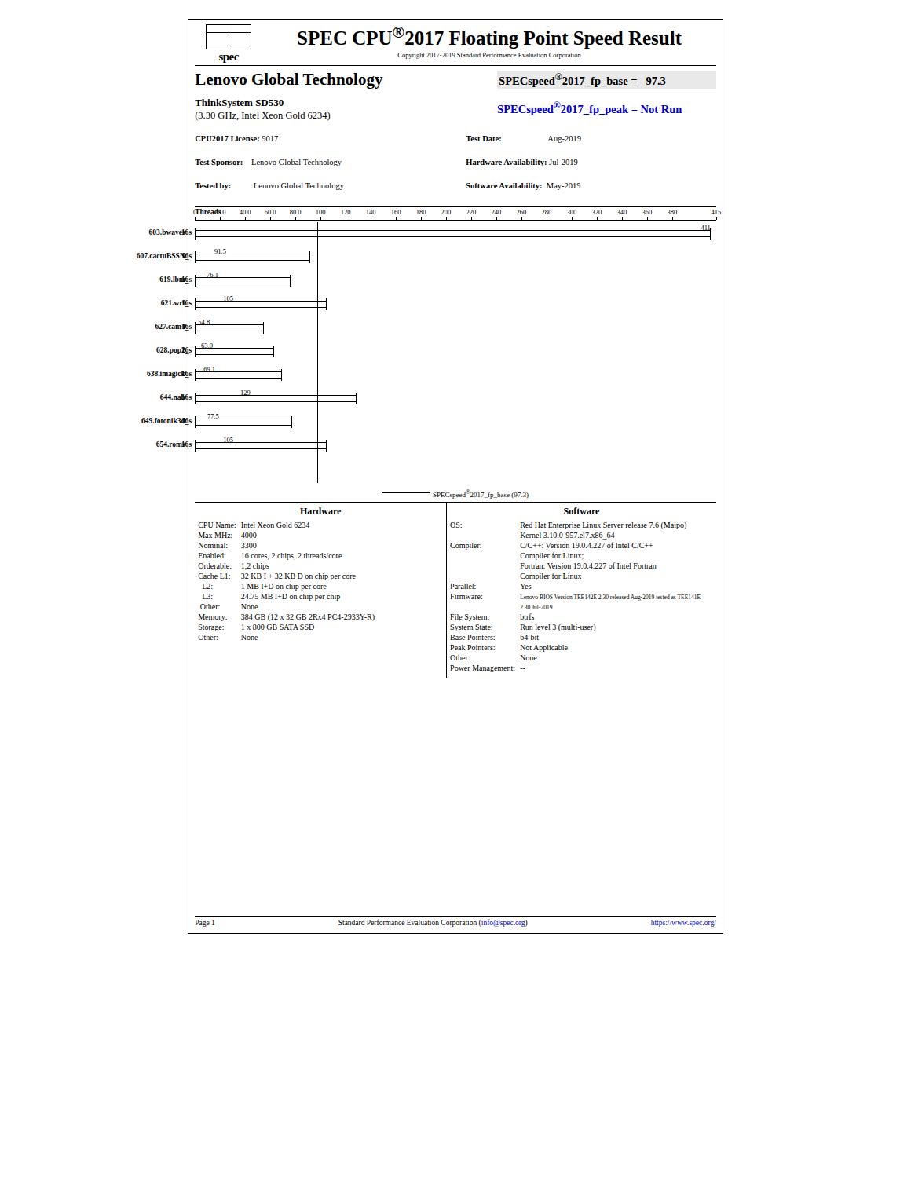spec
SPEC CPU®2017 Floating Point Speed Result
Copyright 2017-2019 Standard Performance Evaluation Corporation
Lenovo Global Technology
ThinkSystem SD530
(3.30 GHz, Intel Xeon Gold 6234)
SPECspeed®2017_fp_base = 97.3
SPECspeed®2017_fp_peak = Not Run
CPU2017 License: 9017
Test Sponsor: Lenovo Global Technology
Tested by: Lenovo Global Technology
Test Date: Aug-2019
Hardware Availability: Jul-2019
Software Availability: May-2019
Threads
0 20.0 40.0 60.0 80.0 100 120 140 160 180 200 220 240 260 280 300 320 340 360 380 415
603.bwaves_s 16
411
607.cactuBSSN_s 16
91.5
619.lbm_s 16
76.1
621.wrf_s 16
105
627.cam4_s 16
54.8
628.pop2_s 16
63.0
638.imagick_s 16
69.1
644.nab_s 16
129
649.fotonik3d_s 16
77.5
654.roms_s 16
105
SPECspeed®2017_fp_base (97.3)
Hardware
| CPU Name: | Intel Xeon Gold 6234 |
| Max MHz: | 4000 |
| Nominal: | 3300 |
| Enabled: | 16 cores, 2 chips, 2 threads/core |
| Orderable: | 1,2 chips |
| Cache L1: | 32 KB I + 32 KB D on chip per core |
| L2: | 1 MB I+D on chip per core |
| L3: | 24.75 MB I+D on chip per chip |
| Other: | None |
| Memory: | 384 GB (12 x 32 GB 2Rx4 PC4-2933Y-R) |
| Storage: | 1 x 800 GB SATA SSD |
| Other: | None |
Software
| OS: | Red Hat Enterprise Linux Server release 7.6 (Maipo) Kernel 3.10.0-957.el7.x86_64 |
| Compiler: | C/C++: Version 19.0.4.227 of Intel C/C++ Compiler for Linux; Fortran: Version 19.0.4.227 of Intel Fortran Compiler for Linux |
| Parallel: | Yes |
| Firmware: | Lenovo BIOS Version TEE142E 2.30 released Aug-2019 tested as TEE141E 2.30 Jul-2019 |
| File System: | btrfs |
| System State: | Run level 3 (multi-user) |
| Base Pointers: | 64-bit |
| Peak Pointers: | Not Applicable |
| Other: | None |
| Power Management: | -- |
Page 1
Standard Performance Evaluation Corporation (info@spec.org)
https://www.spec.org/